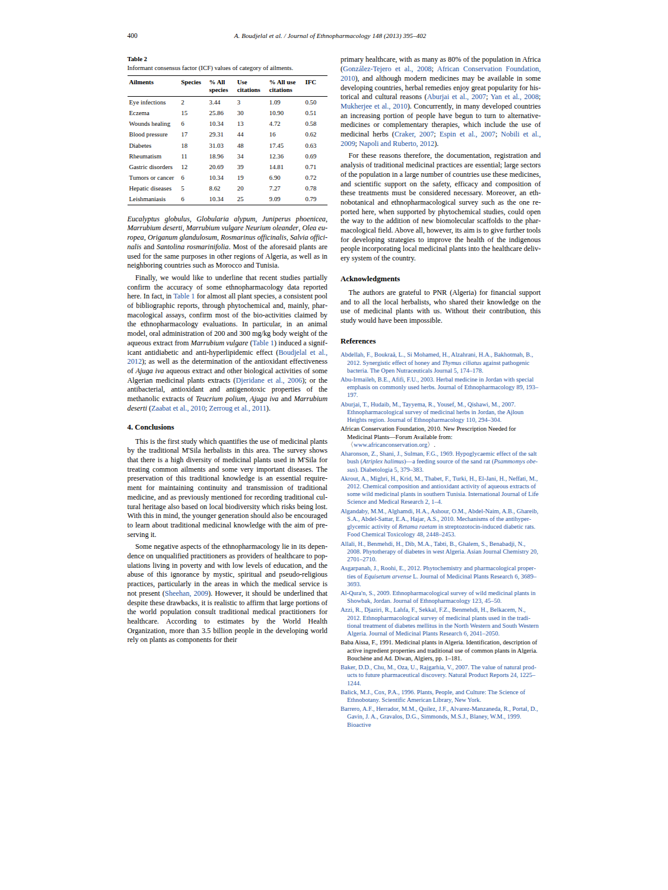400 A. Boudjelal et al. / Journal of Ethnopharmacology 148 (2013) 395–402
Table 2 Informant consensus factor (ICF) values of category of ailments.
| Ailments | Species | % All species | Use citations | % All use citations | IFC |
| --- | --- | --- | --- | --- | --- |
| Eye infections | 2 | 3.44 | 3 | 1.09 | 0.50 |
| Eczema | 15 | 25.86 | 30 | 10.90 | 0.51 |
| Wounds healing | 6 | 10.34 | 13 | 4.72 | 0.58 |
| Blood pressure | 17 | 29.31 | 44 | 16 | 0.62 |
| Diabetes | 18 | 31.03 | 48 | 17.45 | 0.63 |
| Rheumatism | 11 | 18.96 | 34 | 12.36 | 0.69 |
| Gastric disorders | 12 | 20.69 | 39 | 14.81 | 0.71 |
| Tumors or cancer | 6 | 10.34 | 19 | 6.90 | 0.72 |
| Hepatic diseases | 5 | 8.62 | 20 | 7.27 | 0.78 |
| Leishmaniasis | 6 | 10.34 | 25 | 9.09 | 0.79 |
Eucalyptus globulus, Globularia alypum, Juniperus phoenicea, Marrubium deserti, Marrubium vulgare Neurium oleander, Olea europea, Origanum glandulosum, Rosmarinus officinalis, Salvia officinalis and Santolina rosmarinifolia. Most of the aforesaid plants are used for the same purposes in other regions of Algeria, as well as in neighboring countries such as Morocco and Tunisia.
Finally, we would like to underline that recent studies partially confirm the accuracy of some ethnopharmacology data reported here. In fact, in Table 1 for almost all plant species, a consistent pool of bibliographic reports, through phytochemical and, mainly, pharmacological assays, confirm most of the bio-activities claimed by the ethnopharmacology evaluations. In particular, in an animal model, oral administration of 200 and 300 mg/kg body weight of the aqueous extract from Marrubium vulgare (Table 1) induced a significant antidiabetic and anti-hyperlipidemic effect (Boudjelal et al., 2012); as well as the determination of the antioxidant effectiveness of Ajuga iva aqueous extract and other biological activities of some Algerian medicinal plants extracts (Djeridane et al., 2006); or the antibacterial, antioxidant and antigenotoxic properties of the methanolic extracts of Teucrium polium, Ajuga iva and Marrubium deserti (Zaabat et al., 2010; Zerroug et al., 2011).
4. Conclusions
This is the first study which quantifies the use of medicinal plants by the traditional M'Sila herbalists in this area. The survey shows that there is a high diversity of medicinal plants used in M'Sila for treating common ailments and some very important diseases. The preservation of this traditional knowledge is an essential requirement for maintaining continuity and transmission of traditional medicine, and as previously mentioned for recording traditional cultural heritage also based on local biodiversity which risks being lost. With this in mind, the younger generation should also be encouraged to learn about traditional medicinal knowledge with the aim of preserving it.
Some negative aspects of the ethnopharmacology lie in its dependence on unqualified practitioners as providers of healthcare to populations living in poverty and with low levels of education, and the abuse of this ignorance by mystic, spiritual and pseudo-religious practices, particularly in the areas in which the medical service is not present (Sheehan, 2009). However, it should be underlined that despite these drawbacks, it is realistic to affirm that large portions of the world population consult traditional medical practitioners for healthcare. According to estimates by the World Health Organization, more than 3.5 billion people in the developing world rely on plants as components for their
primary healthcare, with as many as 80% of the population in Africa (González-Tejero et al., 2008; African Conservation Foundation, 2010), and although modern medicines may be available in some developing countries, herbal remedies enjoy great popularity for historical and cultural reasons (Aburjai et al., 2007; Yan et al., 2008; Mukherjee et al., 2010). Concurrently, in many developed countries an increasing portion of people have begun to turn to alternative-medicines or complementary therapies, which include the use of medicinal herbs (Craker, 2007; Espin et al., 2007; Nobili et al., 2009; Napoli and Ruberto, 2012).
For these reasons therefore, the documentation, registration and analysis of traditional medicinal practices are essential; large sectors of the population in a large number of countries use these medicines, and scientific support on the safety, efficacy and composition of these treatments must be considered necessary. Moreover, an ethnobotanical and ethnopharmacological survey such as the one reported here, when supported by phytochemical studies, could open the way to the addition of new biomolecular scaffolds to the pharmacological field. Above all, however, its aim is to give further tools for developing strategies to improve the health of the indigenous people incorporating local medicinal plants into the healthcare delivery system of the country.
Acknowledgments
The authors are grateful to PNR (Algeria) for financial support and to all the local herbalists, who shared their knowledge on the use of medicinal plants with us. Without their contribution, this study would have been impossible.
References
Abdellah, F., Boukraâ, L., Si Mohamed, H., Alzahrani, H.A., Bakhotmah, B., 2012. Synergistic effect of honey and Thymus ciliatus against pathogenic bacteria. The Open Nutraceuticals Journal 5, 174–178.
Abu-Irmaileh, B.E., Afifi, F.U., 2003. Herbal medicine in Jordan with special emphasis on commonly used herbs. Journal of Ethnopharmacology 89, 193–197.
Aburjai, T., Hudaib, M., Tayyema, R., Yousef, M., Qishawi, M., 2007. Ethnopharmacological survey of medicinal herbs in Jordan, the Ajloun Heights region. Journal of Ethnopharmacology 110, 294–304.
African Conservation Foundation, 2010. New Prescription Needed for Medicinal Plants—Forum Available from: 〈www.africanconservation.org〉.
Aharonson, Z., Shani, J., Sulman, F.G., 1969. Hypoglycaemic effect of the salt bush (Atriplex halimus)—a feeding source of the sand rat (Psammomys obesus). Diabetologia 5, 379–383.
Akrout, A., Mighri, H., Krid, M., Thabet, F., Turki, H., El-Jani, H., Neffati, M., 2012. Chemical composition and antioxidant activity of aqueous extracts of some wild medicinal plants in southern Tunisia. International Journal of Life Science and Medical Research 2, 1–4.
Algandaby, M.M., Alghamdi, H.A., Ashour, O.M., Abdel-Naim, A.B., Ghareib, S.A., Abdel-Sattar, E.A., Hajar, A.S., 2010. Mechanisms of the antihyperglycemic activity of Retama raetam in streptozotocin-induced diabetic rats. Food Chemical Toxicology 48, 2448–2453.
Allali, H., Benmehdi, H., Dib, M.A., Tabti, B., Ghalem, S., Benabadji, N., 2008. Phytotherapy of diabetes in west Algeria. Asian Journal Chemistry 20, 2701–2710.
Asgarpanah, J., Roohi, E., 2012. Phytochemistry and pharmacological properties of Equisetum arvense L. Journal of Medicinal Plants Research 6, 3689–3693.
Al-Qura'n, S., 2009. Ethnopharmacological survey of wild medicinal plants in Showbak, Jordan. Journal of Ethnopharmacology 123, 45–50.
Azzi, R., Djaziri, R., Lahfa, F., Sekkal, F.Z., Benmehdi, H., Belkacem, N., 2012. Ethnopharmacological survey of medicinal plants used in the traditional treatment of diabetes mellitus in the North Western and South Western Algeria. Journal of Medicinal Plants Research 6, 2041–2050.
Baba Aissa, F., 1991. Medicinal plants in Algeria. Identification, description of active ingredient properties and traditional use of common plants in Algeria. Bouchène and Ad. Diwan, Algiers, pp. 1–181.
Baker, D.D., Chu, M., Oza, U., Rajgarhia, V., 2007. The value of natural products to future pharmaceutical discovery. Natural Product Reports 24, 1225–1244.
Balick, M.J., Cox, P.A., 1996. Plants, People, and Culture: The Science of Ethnobotany. Scientific American Library, New York.
Barrero, A.F., Herrador, M.M., Quílez, J.F., Alvarez-Manzaneda, R., Portal, D., Gavin, J. A., Gravalos, D.G., Simmonds, M.S.J., Blaney, W.M., 1999. Bioactive